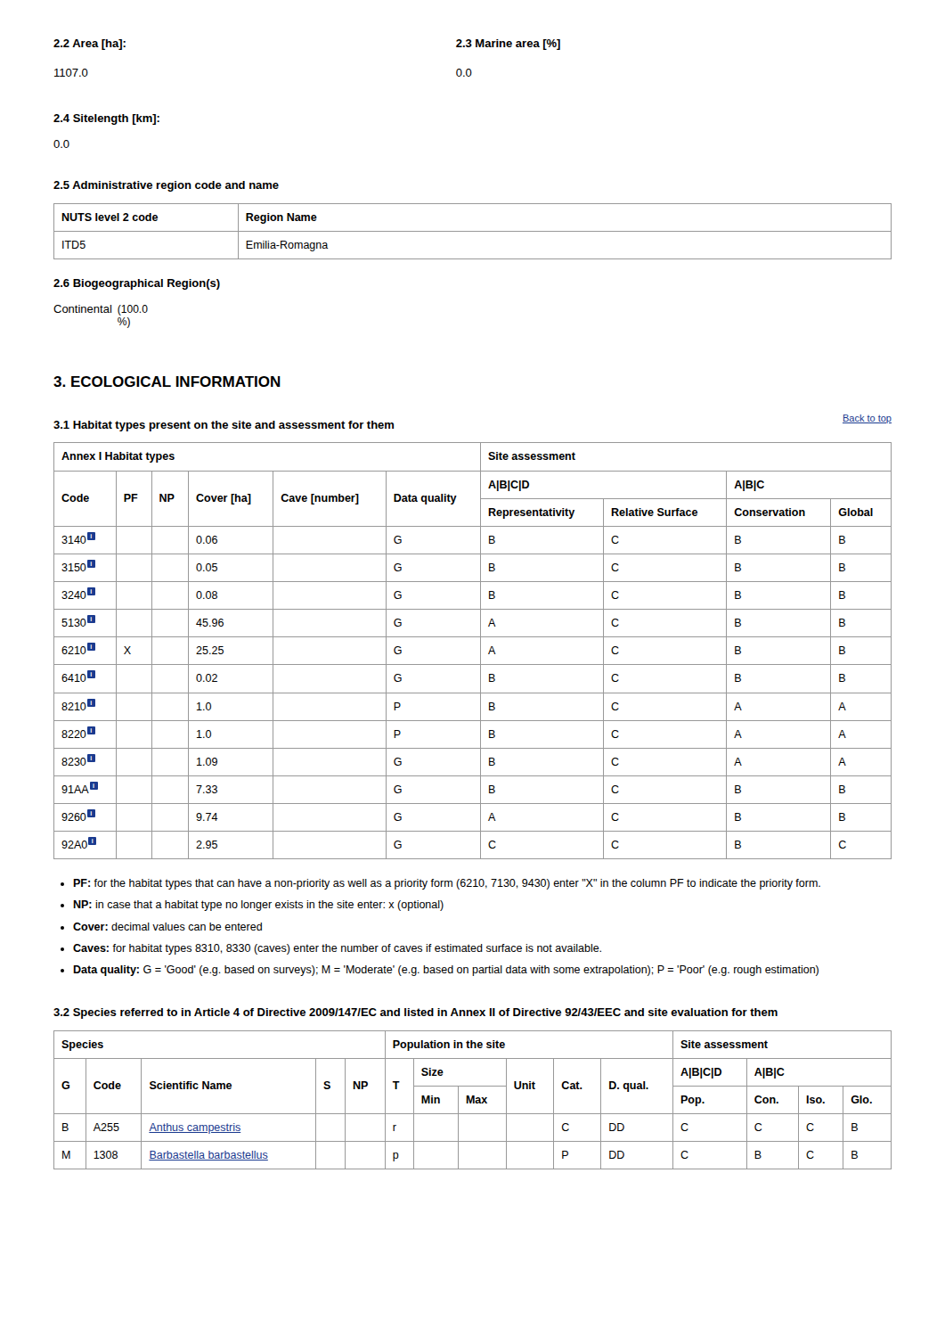2.2 Area [ha]:
2.3 Marine area [%]
1107.0
0.0
2.4 Sitelength [km]:
0.0
2.5 Administrative region code and name
| NUTS level 2 code | Region Name |
| --- | --- |
| ITD5 | Emilia-Romagna |
2.6 Biogeographical Region(s)
Continental (100.0 %)
3. ECOLOGICAL INFORMATION
Back to top
3.1 Habitat types present on the site and assessment for them
| Annex I Habitat types | Site assessment |
| --- | --- |
| Code | PF | NP | Cover [ha] | Cave [number] | Data quality | A/B/C/D | A/B/C |
| Representativity | Relative Surface | Conservation | Global | |
| 3140 i | | | 0.06 | | G | B | C | B | B | |
| 3150 i | | | 0.05 | | G | B | C | B | B | |
| 3240 i | | | 0.08 | | G | B | C | B | B | |
| 5130 i | | | 45.96 | | G | A | C | B | B | |
| 6210 i | X | | 25.25 | | G | A | C | B | B | |
| 6410 i | | | 0.02 | | G | B | C | B | B | |
| 8210 i | | | 1.0 | | P | B | C | A | A | |
| 8220 i | | | 1.0 | | P | B | C | A | A | |
| 8230 i | | | 1.09 | | G | B | C | A | A | |
| 91AA i | | | 7.33 | | G | B | C | B | B | |
| 9260 i | | | 9.74 | | G | A | C | B | B | |
| 92A0 i | | | 2.95 | | G | C | C | B | C | |
PF: for the habitat types that can have a non-priority as well as a priority form (6210, 7130, 9430) enter "X" in the column PF to indicate the priority form.
NP: in case that a habitat type no longer exists in the site enter: x (optional)
Cover: decimal values can be entered
Caves: for habitat types 8310, 8330 (caves) enter the number of caves if estimated surface is not available.
Data quality: G = 'Good' (e.g. based on surveys); M = 'Moderate' (e.g. based on partial data with some extrapolation); P = 'Poor' (e.g. rough estimation)
3.2 Species referred to in Article 4 of Directive 2009/147/EC and listed in Annex II of Directive 92/43/EEC and site evaluation for them
| Species | Population in the site | Site assessment |
| --- | --- | --- |
| G | Code | Scientific Name | S | NP | T | Size | Unit | Cat. | D. qual. | A/B/C/D | A/B/C |
| Min | Max | Pop. | Con. | Iso. | Glo. |
| B | A255 | Anthus campestris | | | r | | | | C | DD | C | C | C | B |
| M | 1308 | Barbastella barbastellus | | | p | | | | P | DD | C | B | C | B |